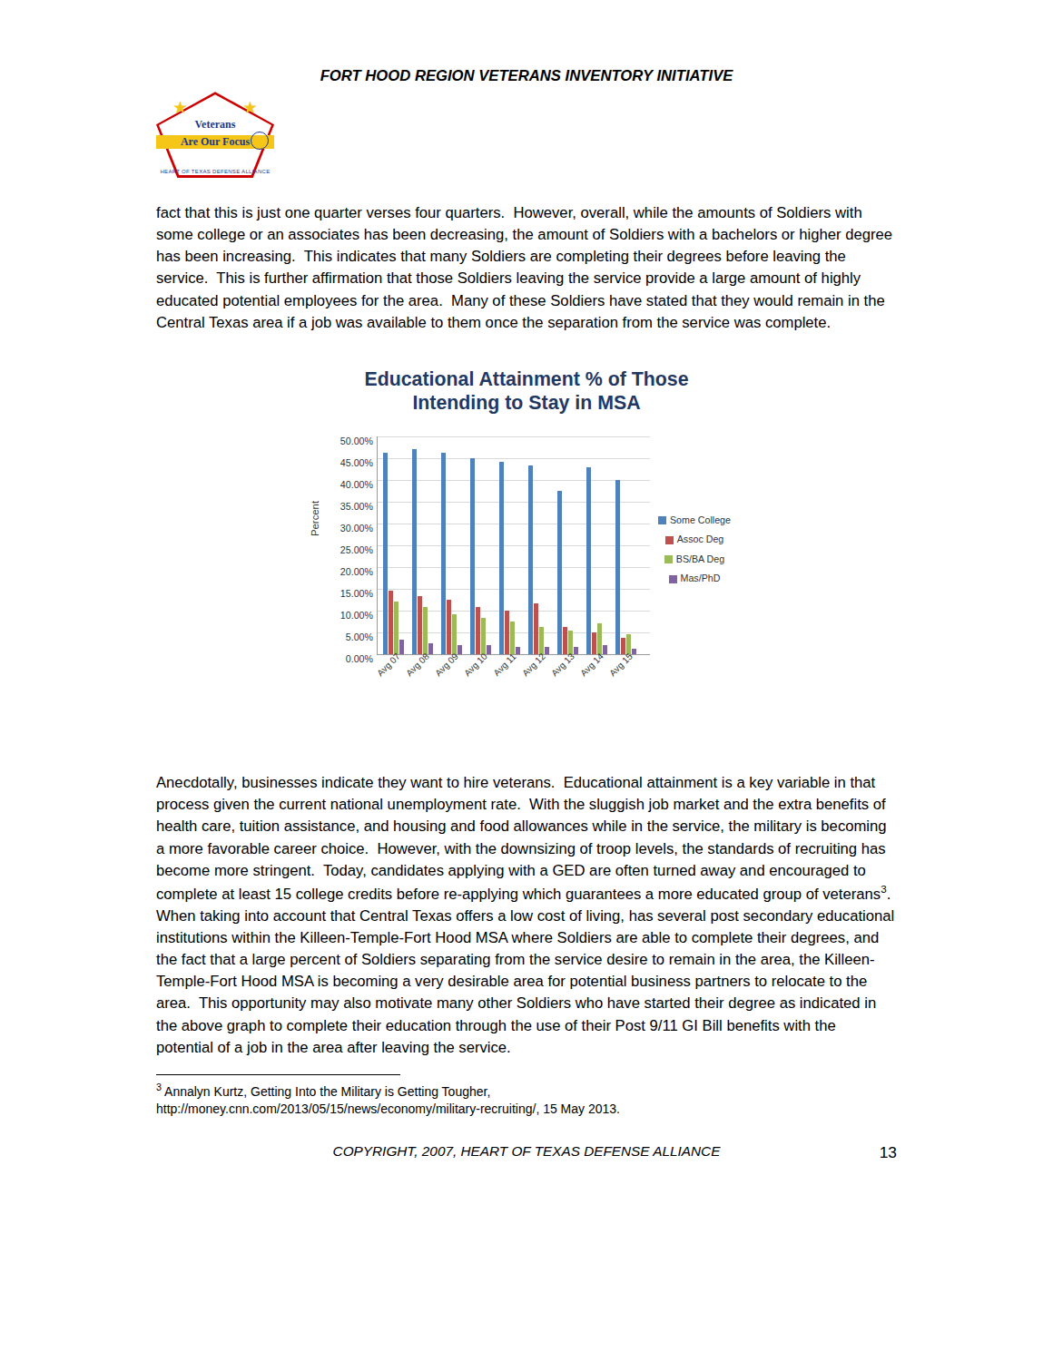FORT HOOD REGION VETERANS INVENTORY INITIATIVE
★
★
Veterans
Are Our Focus
HEART OF TEXAS DEFENSE ALLIANCE
fact that this is just one quarter verses four quarters. However, overall, while the amounts of Soldiers with some college or an associates has been decreasing, the amount of Soldiers with a bachelors or higher degree has been increasing. This indicates that many Soldiers are completing their degrees before leaving the service. This is further affirmation that those Soldiers leaving the service provide a large amount of highly educated potential employees for the area. Many of these Soldiers have stated that they would remain in the Central Texas area if a job was available to them once the separation from the service was complete.
Educational Attainment % of Those
Intending to Stay in MSA
Percent
50.00%
45.00%
40.00%
35.00%
30.00%
25.00%
20.00%
15.00%
10.00%
5.00%
0.00%
Avg 07 Avg 08 Avg 09 Avg 10 Avg 11 Avg 12 Avg 13 Avg 14 Avg 15
Some College
Assoc Deg
BS/BA Deg
Mas/PhD
Anecdotally, businesses indicate they want to hire veterans. Educational attainment is a key variable in that process given the current national unemployment rate. With the sluggish job market and the extra benefits of health care, tuition assistance, and housing and food allowances while in the service, the military is becoming a more favorable career choice. However, with the downsizing of troop levels, the standards of recruiting has become more stringent. Today, candidates applying with a GED are often turned away and encouraged to complete at least 15 college credits before re-applying which guarantees a more educated group of veterans3. When taking into account that Central Texas offers a low cost of living, has several post secondary educational institutions within the Killeen-Temple-Fort Hood MSA where Soldiers are able to complete their degrees, and the fact that a large percent of Soldiers separating from the service desire to remain in the area, the Killeen-Temple-Fort Hood MSA is becoming a very desirable area for potential business partners to relocate to the area. This opportunity may also motivate many other Soldiers who have started their degree as indicated in the above graph to complete their education through the use of their Post 9/11 GI Bill benefits with the potential of a job in the area after leaving the service.
3 Annalyn Kurtz, Getting Into the Military is Getting Tougher,
http://money.cnn.com/2013/05/15/news/economy/military-recruiting/, 15 May 2013.
COPYRIGHT, 2007, HEART OF TEXAS DEFENSE ALLIANCE 13